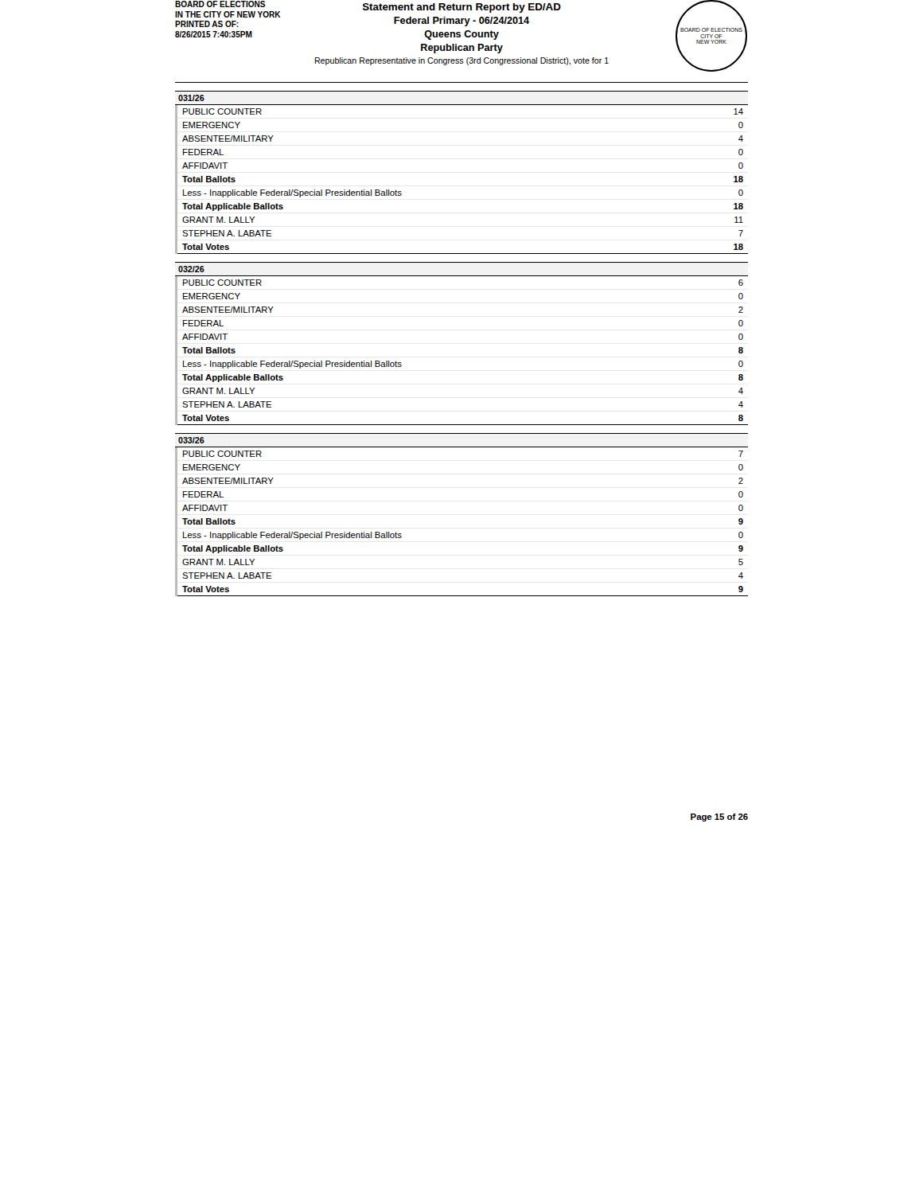BOARD OF ELECTIONS
IN THE CITY OF NEW YORK
PRINTED AS OF:
8/26/2015 7:40:35PM
Statement and Return Report by ED/AD
Federal Primary - 06/24/2014
Queens County
Republican Party
Republican Representative in Congress (3rd Congressional District), vote for 1
BOARD OF ELECTIONS
CITY OF
NEW YORK
031/26
| PUBLIC COUNTER | 14 |
| EMERGENCY | 0 |
| ABSENTEE/MILITARY | 4 |
| FEDERAL | 0 |
| AFFIDAVIT | 0 |
| Total Ballots | 18 |
| Less - Inapplicable Federal/Special Presidential Ballots | 0 |
| Total Applicable Ballots | 18 |
| GRANT M. LALLY | 11 |
| STEPHEN A. LABATE | 7 |
| Total Votes | 18 |
032/26
| PUBLIC COUNTER | 6 |
| EMERGENCY | 0 |
| ABSENTEE/MILITARY | 2 |
| FEDERAL | 0 |
| AFFIDAVIT | 0 |
| Total Ballots | 8 |
| Less - Inapplicable Federal/Special Presidential Ballots | 0 |
| Total Applicable Ballots | 8 |
| GRANT M. LALLY | 4 |
| STEPHEN A. LABATE | 4 |
| Total Votes | 8 |
033/26
| PUBLIC COUNTER | 7 |
| EMERGENCY | 0 |
| ABSENTEE/MILITARY | 2 |
| FEDERAL | 0 |
| AFFIDAVIT | 0 |
| Total Ballots | 9 |
| Less - Inapplicable Federal/Special Presidential Ballots | 0 |
| Total Applicable Ballots | 9 |
| GRANT M. LALLY | 5 |
| STEPHEN A. LABATE | 4 |
| Total Votes | 9 |
Page 15 of 26